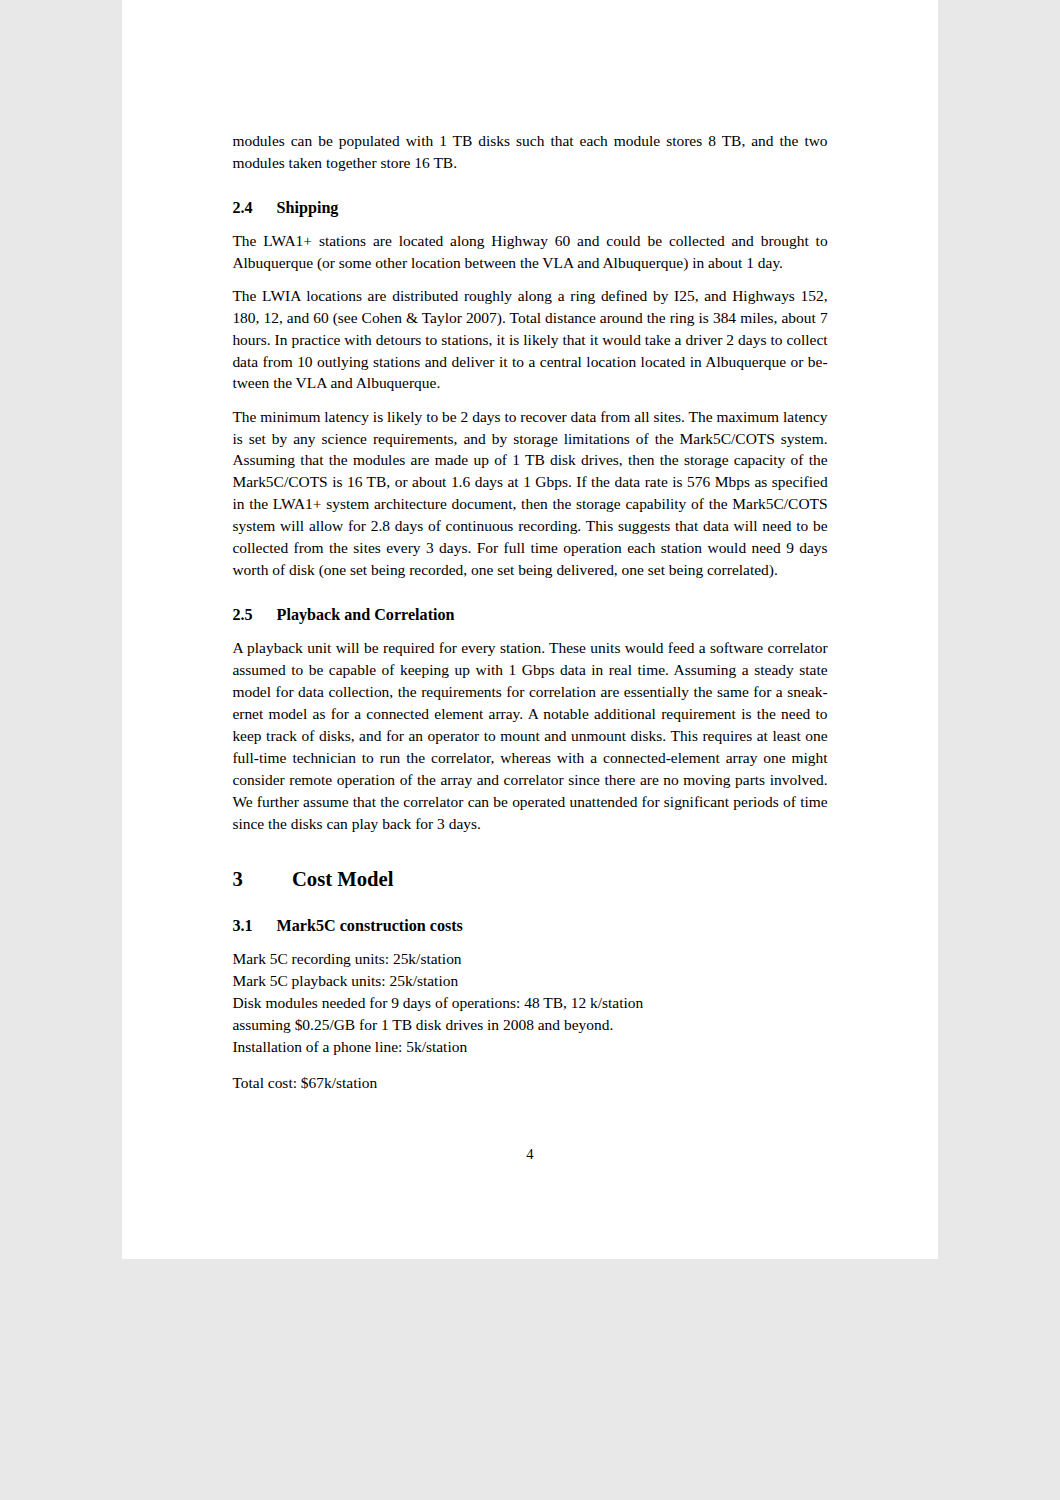modules can be populated with 1 TB disks such that each module stores 8 TB, and the two modules taken together store 16 TB.
2.4 Shipping
The LWA1+ stations are located along Highway 60 and could be collected and brought to Albuquerque (or some other location between the VLA and Albuquerque) in about 1 day.
The LWIA locations are distributed roughly along a ring defined by I25, and Highways 152, 180, 12, and 60 (see Cohen & Taylor 2007). Total distance around the ring is 384 miles, about 7 hours. In practice with detours to stations, it is likely that it would take a driver 2 days to collect data from 10 outlying stations and deliver it to a central location located in Albuquerque or between the VLA and Albuquerque.
The minimum latency is likely to be 2 days to recover data from all sites. The maximum latency is set by any science requirements, and by storage limitations of the Mark5C/COTS system. Assuming that the modules are made up of 1 TB disk drives, then the storage capacity of the Mark5C/COTS is 16 TB, or about 1.6 days at 1 Gbps. If the data rate is 576 Mbps as specified in the LWA1+ system architecture document, then the storage capability of the Mark5C/COTS system will allow for 2.8 days of continuous recording. This suggests that data will need to be collected from the sites every 3 days. For full time operation each station would need 9 days worth of disk (one set being recorded, one set being delivered, one set being correlated).
2.5 Playback and Correlation
A playback unit will be required for every station. These units would feed a software correlator assumed to be capable of keeping up with 1 Gbps data in real time. Assuming a steady state model for data collection, the requirements for correlation are essentially the same for a sneakernet model as for a connected element array. A notable additional requirement is the need to keep track of disks, and for an operator to mount and unmount disks. This requires at least one full-time technician to run the correlator, whereas with a connected-element array one might consider remote operation of the array and correlator since there are no moving parts involved. We further assume that the correlator can be operated unattended for significant periods of time since the disks can play back for 3 days.
3 Cost Model
3.1 Mark5C construction costs
Mark 5C recording units: 25k/station
Mark 5C playback units: 25k/station
Disk modules needed for 9 days of operations: 48 TB, 12 k/station
assuming $0.25/GB for 1 TB disk drives in 2008 and beyond.
Installation of a phone line: 5k/station
Total cost: $67k/station
4